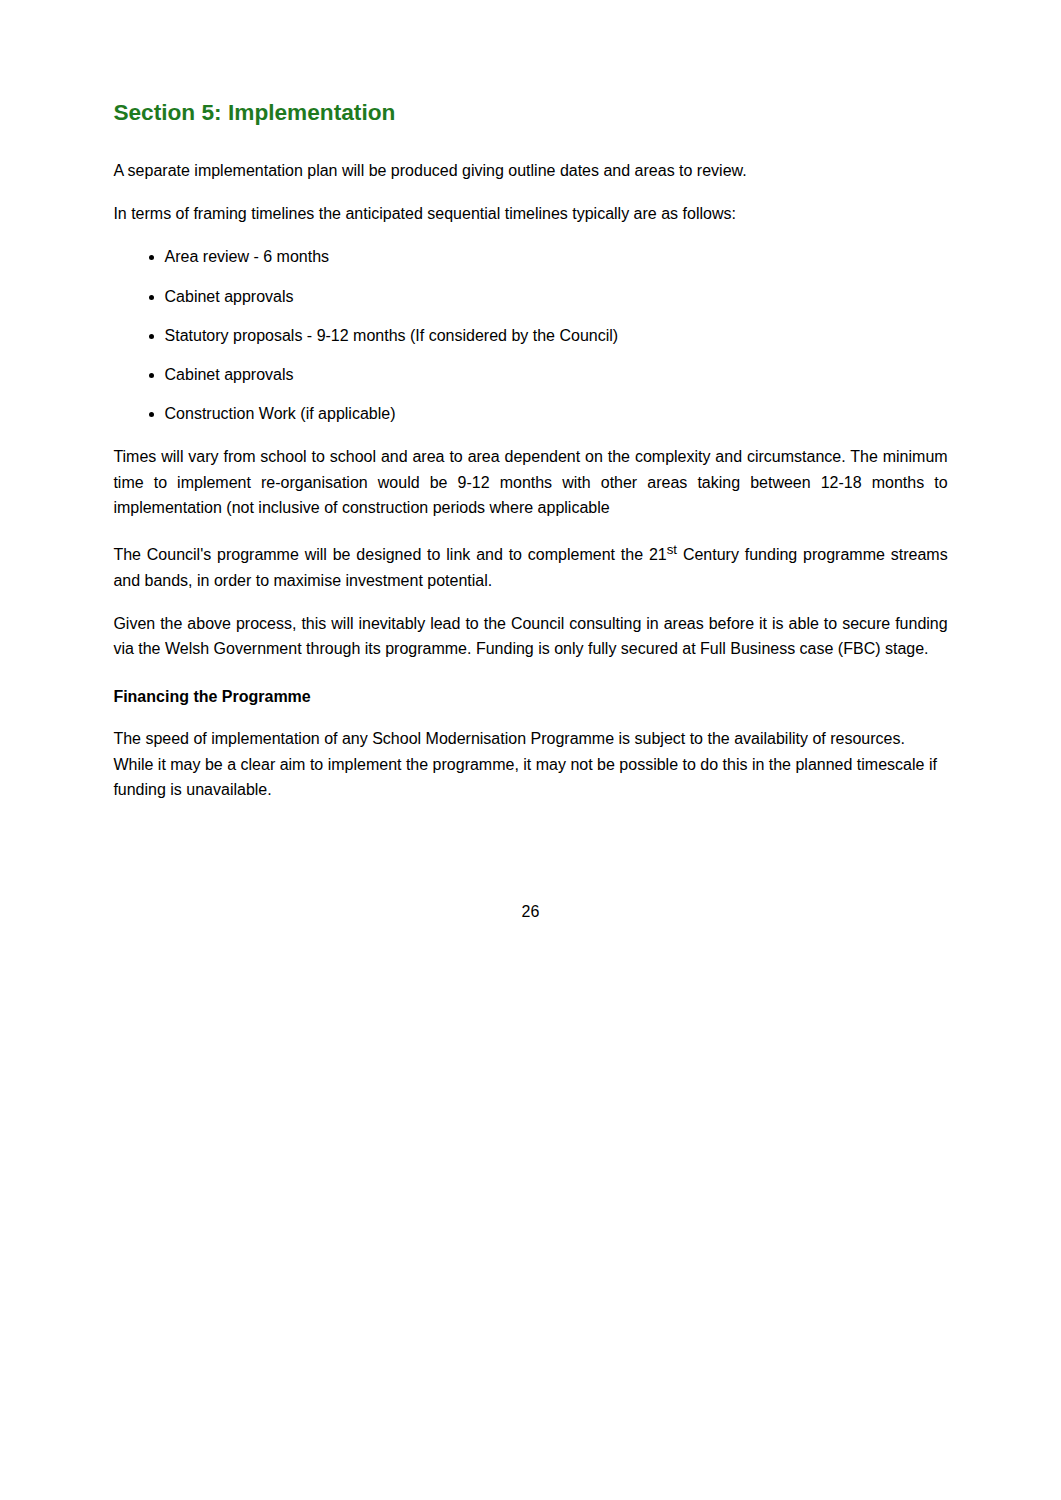Section 5: Implementation
A separate implementation plan will be produced giving outline dates and areas to review.
In terms of framing timelines the anticipated sequential timelines typically are as follows:
Area review - 6 months
Cabinet approvals
Statutory proposals - 9-12 months (If considered by the Council)
Cabinet approvals
Construction Work (if applicable)
Times will vary from school to school and area to area dependent on the complexity and circumstance. The minimum time to implement re-organisation would be 9-12 months with other areas taking between 12-18 months to implementation (not inclusive of construction periods where applicable
The Council's programme will be designed to link and to complement the 21st Century funding programme streams and bands, in order to maximise investment potential.
Given the above process, this will inevitably lead to the Council consulting in areas before it is able to secure funding via the Welsh Government through its programme. Funding is only fully secured at Full Business case (FBC) stage.
Financing the Programme
The speed of implementation of any School Modernisation Programme is subject to the availability of resources. While it may be a clear aim to implement the programme, it may not be possible to do this in the planned timescale if funding is unavailable.
26